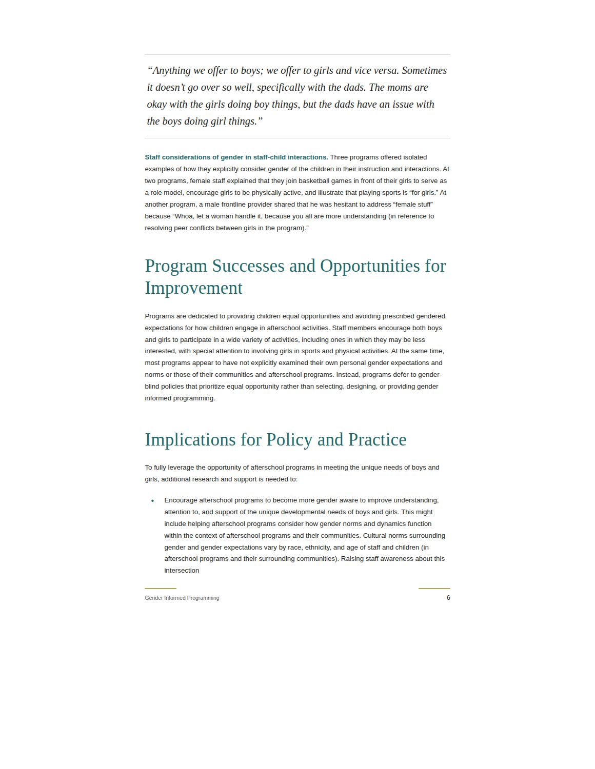“Anything we offer to boys; we offer to girls and vice versa. Sometimes it doesn’t go over so well, specifically with the dads. The moms are okay with the girls doing boy things, but the dads have an issue with the boys doing girl things.”
Staff considerations of gender in staff-child interactions. Three programs offered isolated examples of how they explicitly consider gender of the children in their instruction and interactions. At two programs, female staff explained that they join basketball games in front of their girls to serve as a role model, encourage girls to be physically active, and illustrate that playing sports is “for girls.” At another program, a male frontline provider shared that he was hesitant to address “female stuff” because “Whoa, let a woman handle it, because you all are more understanding (in reference to resolving peer conflicts between girls in the program).”
Program Successes and Opportunities for Improvement
Programs are dedicated to providing children equal opportunities and avoiding prescribed gendered expectations for how children engage in afterschool activities. Staff members encourage both boys and girls to participate in a wide variety of activities, including ones in which they may be less interested, with special attention to involving girls in sports and physical activities. At the same time, most programs appear to have not explicitly examined their own personal gender expectations and norms or those of their communities and afterschool programs. Instead, programs defer to gender-blind policies that prioritize equal opportunity rather than selecting, designing, or providing gender informed programming.
Implications for Policy and Practice
To fully leverage the opportunity of afterschool programs in meeting the unique needs of boys and girls, additional research and support is needed to:
Encourage afterschool programs to become more gender aware to improve understanding, attention to, and support of the unique developmental needs of boys and girls. This might include helping afterschool programs consider how gender norms and dynamics function within the context of afterschool programs and their communities. Cultural norms surrounding gender and gender expectations vary by race, ethnicity, and age of staff and children (in afterschool programs and their surrounding communities). Raising staff awareness about this intersection
Gender Informed Programming
6